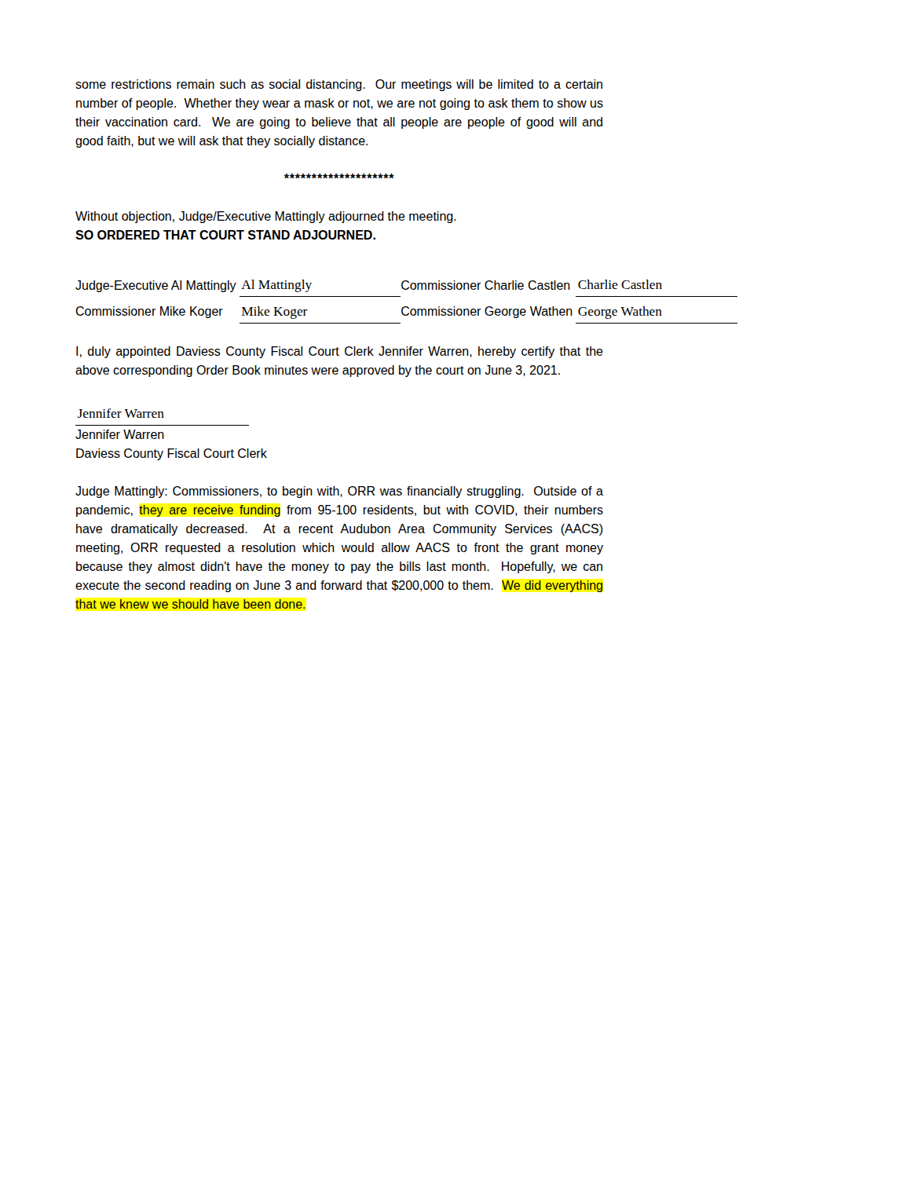some restrictions remain such as social distancing. Our meetings will be limited to a certain number of people. Whether they wear a mask or not, we are not going to ask them to show us their vaccination card. We are going to believe that all people are people of good will and good faith, but we will ask that they socially distance.
********************
Without objection, Judge/Executive Mattingly adjourned the meeting.
SO ORDERED THAT COURT STAND ADJOURNED.
| Judge-Executive Al Mattingly | Al Mattingly | Commissioner Charlie Castlen | Charlie Castlen |
| Commissioner Mike Koger | Mike Koger | Commissioner George Wathen | George Wathen |
I, duly appointed Daviess County Fiscal Court Clerk Jennifer Warren, hereby certify that the above corresponding Order Book minutes were approved by the court on June 3, 2021.
Jennifer Warren
Jennifer Warren
Daviess County Fiscal Court Clerk
Judge Mattingly: Commissioners, to begin with, ORR was financially struggling. Outside of a pandemic, they are receive funding from 95-100 residents, but with COVID, their numbers have dramatically decreased. At a recent Audubon Area Community Services (AACS) meeting, ORR requested a resolution which would allow AACS to front the grant money because they almost didn't have the money to pay the bills last month. Hopefully, we can execute the second reading on June 3 and forward that $200,000 to them. We did everything that we knew we should have been done.